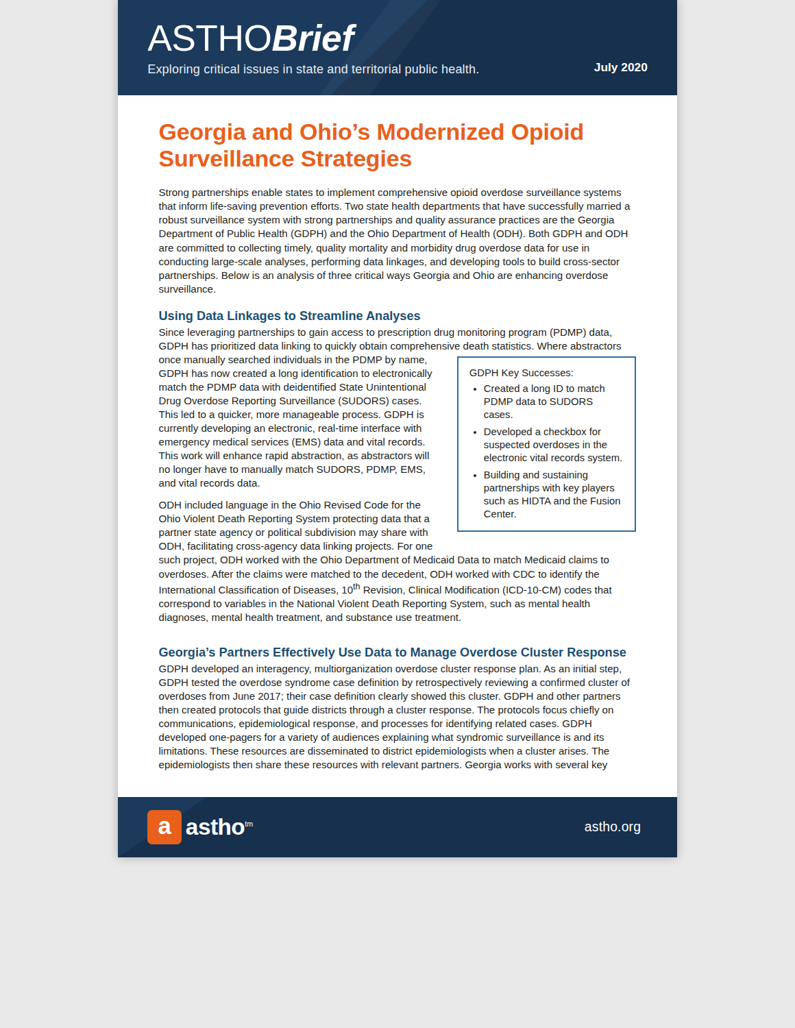ASTHO Brief
Exploring critical issues in state and territorial public health.
July 2020
Georgia and Ohio’s Modernized Opioid Surveillance Strategies
Strong partnerships enable states to implement comprehensive opioid overdose surveillance systems that inform life-saving prevention efforts. Two state health departments that have successfully married a robust surveillance system with strong partnerships and quality assurance practices are the Georgia Department of Public Health (GDPH) and the Ohio Department of Health (ODH). Both GDPH and ODH are committed to collecting timely, quality mortality and morbidity drug overdose data for use in conducting large-scale analyses, performing data linkages, and developing tools to build cross-sector partnerships. Below is an analysis of three critical ways Georgia and Ohio are enhancing overdose surveillance.
Using Data Linkages to Streamline Analyses
Since leveraging partnerships to gain access to prescription drug monitoring program (PDMP) data, GDPH has prioritized data linking to quickly obtain comprehensive death statistics. Where abstractors
GDPH Key Successes:
Created a long ID to match PDMP data to SUDORS cases.
Developed a checkbox for suspected overdoses in the electronic vital records system.
Building and sustaining partnerships with key players such as HIDTA and the Fusion Center.
once manually searched individuals in the PDMP by name, GDPH has now created a long identification to electronically match the PDMP data with deidentified State Unintentional Drug Overdose Reporting Surveillance (SUDORS) cases. This led to a quicker, more manageable process. GDPH is currently developing an electronic, real-time interface with emergency medical services (EMS) data and vital records. This work will enhance rapid abstraction, as abstractors will no longer have to manually match SUDORS, PDMP, EMS, and vital records data.
ODH included language in the Ohio Revised Code for the Ohio Violent Death Reporting System protecting data that a partner state agency or political subdivision may share with ODH, facilitating cross-agency data linking projects. For one such project, ODH worked with the Ohio Department of Medicaid Data to match Medicaid claims to overdoses. After the claims were matched to the decedent, ODH worked with CDC to identify the International Classification of Diseases, 10th Revision, Clinical Modification (ICD-10-CM) codes that correspond to variables in the National Violent Death Reporting System, such as mental health diagnoses, mental health treatment, and substance use treatment.
Georgia’s Partners Effectively Use Data to Manage Overdose Cluster Response
GDPH developed an interagency, multiorganization overdose cluster response plan. As an initial step, GDPH tested the overdose syndrome case definition by retrospectively reviewing a confirmed cluster of overdoses from June 2017; their case definition clearly showed this cluster. GDPH and other partners then created protocols that guide districts through a cluster response. The protocols focus chiefly on communications, epidemiological response, and processes for identifying related cases. GDPH developed one-pagers for a variety of audiences explaining what syndromic surveillance is and its limitations. These resources are disseminated to district epidemiologists when a cluster arises. The epidemiologists then share these resources with relevant partners. Georgia works with several key
a
asthotm
astho.org